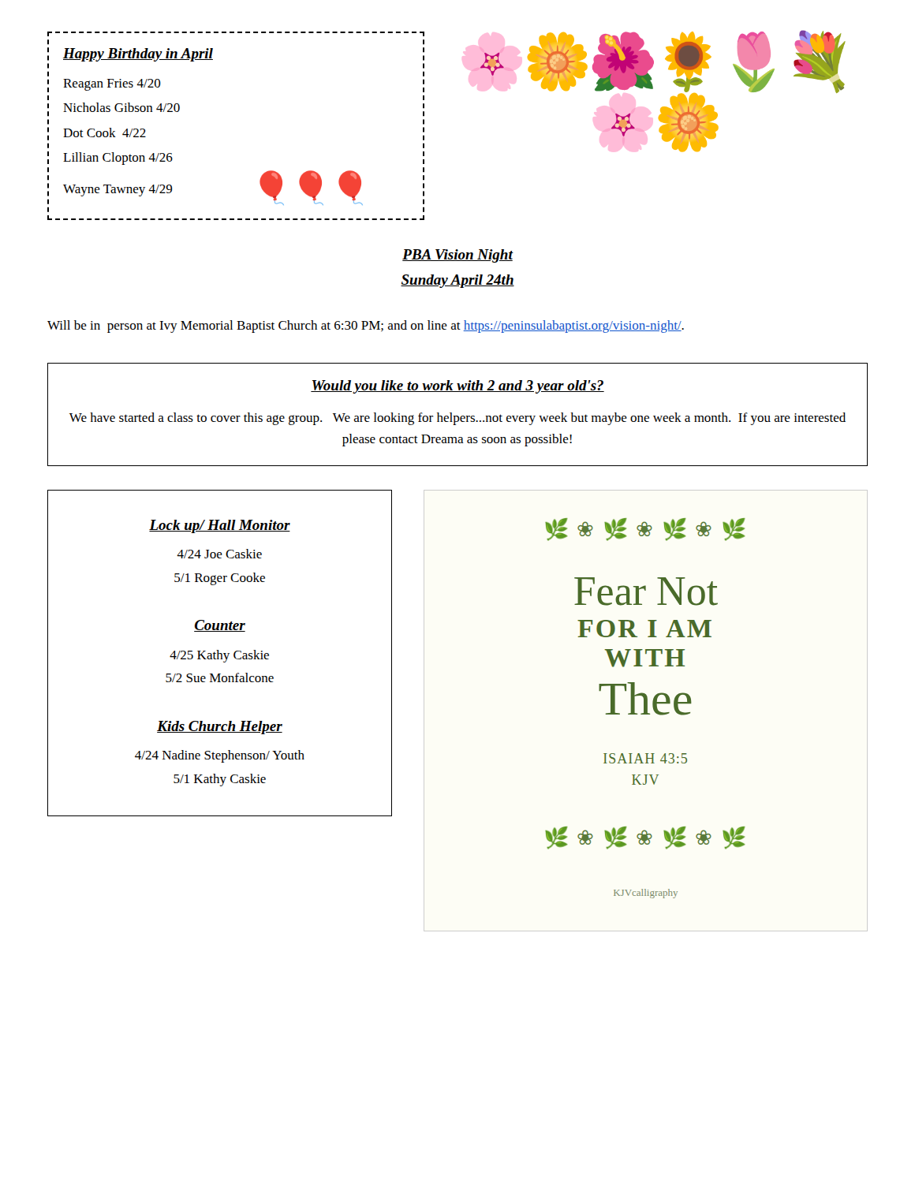Happy Birthday in April
Reagan Fries 4/20
Nicholas Gibson 4/20
Dot Cook 4/22
Lillian Clopton 4/26
Wayne Tawney 4/29
🎈🎈🎈
🌸🌼🌺🌻🌷💐🌸🌼
PBA Vision Night
Sunday April 24th
Will be in person at Ivy Memorial Baptist Church at 6:30 PM; and on line at https://peninsulabaptist.org/vision-night/.
Would you like to work with 2 and 3 year old's?
We have started a class to cover this age group. We are looking for helpers...not every week but maybe one week a month. If you are interested please contact Dreama as soon as possible!
Lock up/ Hall Monitor
4/24 Joe Caskie
5/1 Roger Cooke
Counter
4/25 Kathy Caskie
5/2 Sue Monfalcone
Kids Church Helper
4/24 Nadine Stephenson/ Youth
5/1 Kathy Caskie
🌿 ❀ 🌿 ❀ 🌿 ❀ 🌿
Fear Not
FOR I AM
WITH
Thee
ISAIAH 43:5
KJV
🌿 ❀ 🌿 ❀ 🌿 ❀ 🌿
KJVcalligraphy